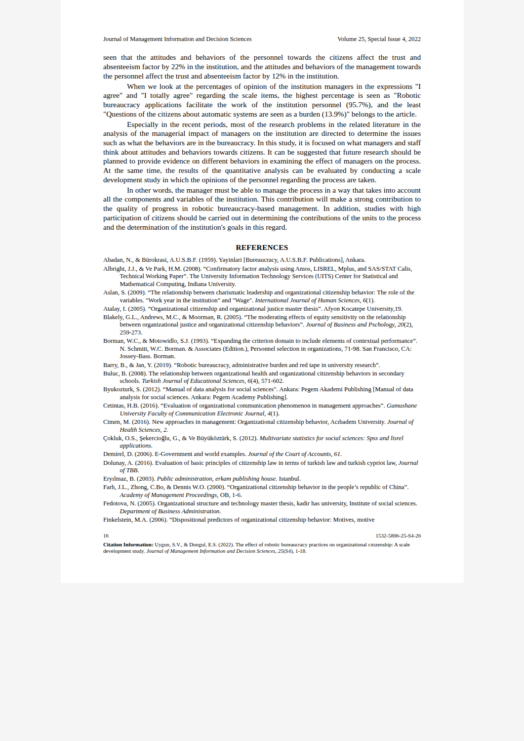Journal of Management Information and Decision Sciences
Volume 25, Special Issue 4, 2022
seen that the attitudes and behaviors of the personnel towards the citizens affect the trust and absenteeism factor by 22% in the institution, and the attitudes and behaviors of the management towards the personnel affect the trust and absenteeism factor by 12% in the institution.
When we look at the percentages of opinion of the institution managers in the expressions "I agree" and "I totally agree" regarding the scale items, the highest percentage is seen as "Robotic bureaucracy applications facilitate the work of the institution personnel (95.7%), and the least "Questions of the citizens about automatic systems are seen as a burden (13.9%)" belongs to the article.
Especially in the recent periods, most of the research problems in the related literature in the analysis of the managerial impact of managers on the institution are directed to determine the issues such as what the behaviors are in the bureaucracy. In this study, it is focused on what managers and staff think about attitudes and behaviors towards citizens. It can be suggested that future research should be planned to provide evidence on different behaviors in examining the effect of managers on the process. At the same time, the results of the quantitative analysis can be evaluated by conducting a scale development study in which the opinions of the personnel regarding the process are taken.
In other words, the manager must be able to manage the process in a way that takes into account all the components and variables of the institution. This contribution will make a strong contribution to the quality of progress in robotic bureaucracy-based management. In addition, studies with high participation of citizens should be carried out in determining the contributions of the units to the process and the determination of the institution's goals in this regard.
REFERENCES
Abadan, N., & Bürokrasi, A.U.S.B.F. (1959). Yayinlari [Bureaucracy, A.U.S.B.F. Publications], Ankara.
Albright, J.J., & Ve Park, H.M. (2008). “Confirmatory factor analysis using Amos, LISREL, Mplus, and SAS/STAT Calis, Technical Working Paper”. The University Information Technology Services (UITS) Center for Statistical and Mathematical Computing, Indiana University.
Aslan, S. (2009). “The relationship between charismatic leadership and organizational citizenship behavior: The role of the variables. "Work year in the institution" and "Wage". International Journal of Human Sciences, 6(1).
Atalay, I. (2005). “Organizational citizenship and organizational justice master thesis”. Afyon Kocatepe University,19.
Blakely, G.L., Andrews, M.C., & Moorman, R. (2005). “The moderating effects of equity sensitivity on the relationship between organizational justice and organizational citizenship behaviors”. Journal of Business and Pschology, 20(2), 259-273.
Borman, W.C., & Motowidlo, S.J. (1993). “Expanding the criterion domain to include elements of contextual performance”. N. Schmitt, W.C. Borman. & Associates (Edition.), Personnel selection in organizations, 71-98. San Francisco, CA: Jossey-Bass. Borman.
Barry, B., & Jan, Y. (2019). “Robotic bureaucracy, administrative burden and red tape in university research”.
Buluc, B. (2008). The relationship between organizational health and organizational citizenship behaviors in secondary schools. Turkish Journal of Educational Sciences, 6(4), 571-602.
Byukozturk, S. (2012). “Manual of data analysis for social sciences". Ankara: Pegem Akademi Publishing [Manual of data analysis for social sciences. Ankara: Pegem Academy Publishing].
Cetintas, H.B. (2016). “Evaluation of organizational communication phenomenon in management approaches”. Gumushane University Faculty of Communication Electronic Journal, 4(1).
Cimen, M. (2016). New approaches in management: Organizational citizenship behavior, Acıbadem University. Journal of Health Sciences, 2.
Çokluk, O.S., Şekercioğlu, G., & Ve Büyüköztürk, S. (2012). Multivariate statistics for social sciences: Spss and lisrel applications.
Demirel, D. (2006). E-Government and world examples. Journal of the Court of Accounts, 61.
Dolunay, A. (2016). Evaluation of basic principles of citizenship law in terms of turkish law and turkish cypriot law, Journal of TBB.
Eryılmaz, B. (2003). Public administration, erkam publishing house. Istanbul.
Farh, J.L., Zhong, C.Bo, & Dennis W.O. (2000). “Organizational citizenship behavior in the people’s republic of China”. Academy of Management Proceedings, OB, 1-6.
Fedotova, N. (2005). Organizational structure and technology master thesis, kadir has university, Institute of social sciences. Department of Business Administration.
Finkelstein, M.A. (2006). “Dispositional predictors of organizational citizenship behavior: Motives, motive
16
1532-5806-25-S4-26
Citation Information: Uygun, S.V., & Dongul, E.S. (2022). The effect of robotic bureaucracy practices on organizational cıtızenship: A scale development study. Journal of Management Information and Decision Sciences, 25(S4), 1-18.